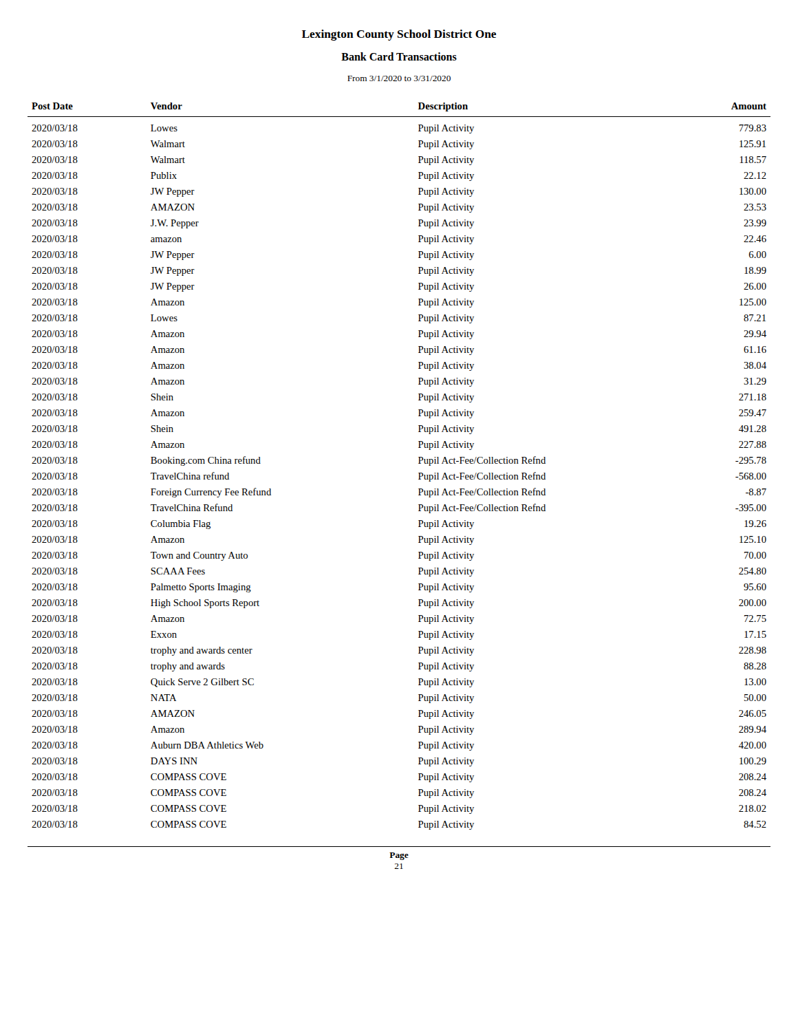Lexington County School District One
Bank Card Transactions
From 3/1/2020 to 3/31/2020
| Post Date | Vendor | Description | Amount |
| --- | --- | --- | --- |
| 2020/03/18 | Lowes | Pupil Activity | 779.83 |
| 2020/03/18 | Walmart | Pupil Activity | 125.91 |
| 2020/03/18 | Walmart | Pupil Activity | 118.57 |
| 2020/03/18 | Publix | Pupil Activity | 22.12 |
| 2020/03/18 | JW Pepper | Pupil Activity | 130.00 |
| 2020/03/18 | AMAZON | Pupil Activity | 23.53 |
| 2020/03/18 | J.W. Pepper | Pupil Activity | 23.99 |
| 2020/03/18 | amazon | Pupil Activity | 22.46 |
| 2020/03/18 | JW Pepper | Pupil Activity | 6.00 |
| 2020/03/18 | JW Pepper | Pupil Activity | 18.99 |
| 2020/03/18 | JW Pepper | Pupil Activity | 26.00 |
| 2020/03/18 | Amazon | Pupil Activity | 125.00 |
| 2020/03/18 | Lowes | Pupil Activity | 87.21 |
| 2020/03/18 | Amazon | Pupil Activity | 29.94 |
| 2020/03/18 | Amazon | Pupil Activity | 61.16 |
| 2020/03/18 | Amazon | Pupil Activity | 38.04 |
| 2020/03/18 | Amazon | Pupil Activity | 31.29 |
| 2020/03/18 | Shein | Pupil Activity | 271.18 |
| 2020/03/18 | Amazon | Pupil Activity | 259.47 |
| 2020/03/18 | Shein | Pupil Activity | 491.28 |
| 2020/03/18 | Amazon | Pupil Activity | 227.88 |
| 2020/03/18 | Booking.com China refund | Pupil Act-Fee/Collection Refnd | -295.78 |
| 2020/03/18 | TravelChina refund | Pupil Act-Fee/Collection Refnd | -568.00 |
| 2020/03/18 | Foreign Currency Fee Refund | Pupil Act-Fee/Collection Refnd | -8.87 |
| 2020/03/18 | TravelChina Refund | Pupil Act-Fee/Collection Refnd | -395.00 |
| 2020/03/18 | Columbia Flag | Pupil Activity | 19.26 |
| 2020/03/18 | Amazon | Pupil Activity | 125.10 |
| 2020/03/18 | Town and Country Auto | Pupil Activity | 70.00 |
| 2020/03/18 | SCAAA Fees | Pupil Activity | 254.80 |
| 2020/03/18 | Palmetto Sports Imaging | Pupil Activity | 95.60 |
| 2020/03/18 | High School Sports Report | Pupil Activity | 200.00 |
| 2020/03/18 | Amazon | Pupil Activity | 72.75 |
| 2020/03/18 | Exxon | Pupil Activity | 17.15 |
| 2020/03/18 | trophy and awards center | Pupil Activity | 228.98 |
| 2020/03/18 | trophy and awards | Pupil Activity | 88.28 |
| 2020/03/18 | Quick Serve 2 Gilbert SC | Pupil Activity | 13.00 |
| 2020/03/18 | NATA | Pupil Activity | 50.00 |
| 2020/03/18 | AMAZON | Pupil Activity | 246.05 |
| 2020/03/18 | Amazon | Pupil Activity | 289.94 |
| 2020/03/18 | Auburn DBA Athletics Web | Pupil Activity | 420.00 |
| 2020/03/18 | DAYS INN | Pupil Activity | 100.29 |
| 2020/03/18 | COMPASS COVE | Pupil Activity | 208.24 |
| 2020/03/18 | COMPASS COVE | Pupil Activity | 208.24 |
| 2020/03/18 | COMPASS COVE | Pupil Activity | 218.02 |
| 2020/03/18 | COMPASS COVE | Pupil Activity | 84.52 |
Page
21